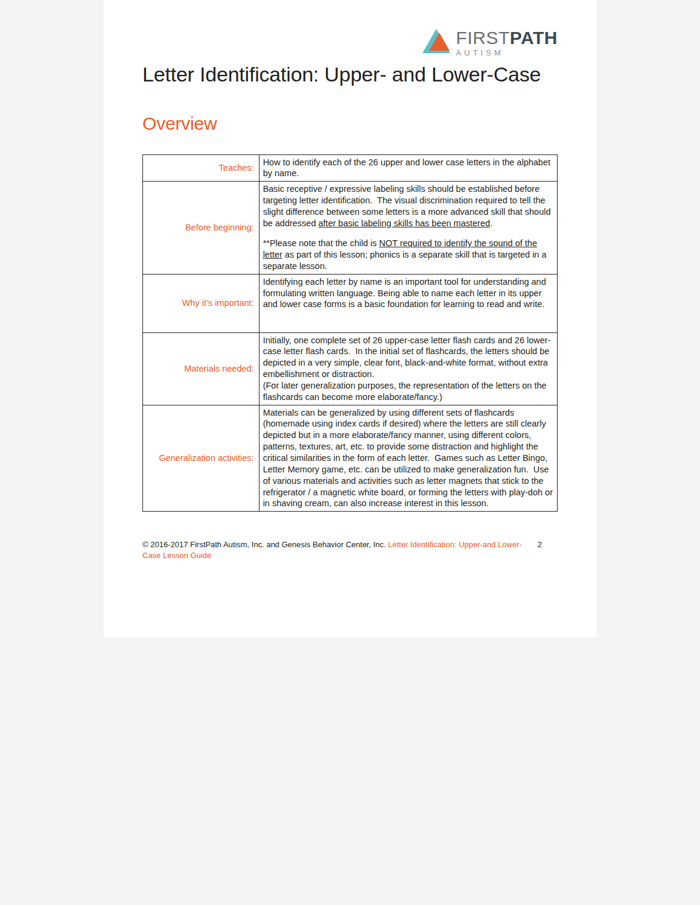FIRSTPATH
AUTISM
Letter Identification: Upper- and Lower-Case
Overview
| Teaches: | How to identify each of the 26 upper and lower case letters in the alphabet by name. |
| Before beginning: | Basic receptive / expressive labeling skills should be established before targeting letter identification. The visual discrimination required to tell the slight difference between some letters is a more advanced skill that should be addressed after basic labeling skills has been mastered . **Please note that the child is NOT required to identify the sound of the letter as part of this lesson; phonics is a separate skill that is targeted in a separate lesson. |
| Why it’s important: | Identifying each letter by name is an important tool for understanding and formulating written language. Being able to name each letter in its upper and lower case forms is a basic foundation for learning to read and write. |
| Materials needed: | Initially, one complete set of 26 upper-case letter flash cards and 26 lower-case letter flash cards. In the initial set of flashcards, the letters should be depicted in a very simple, clear font, black-and-white format, without extra embellishment or distraction. (For later generalization purposes, the representation of the letters on the flashcards can become more elaborate/fancy.) |
| Generalization activities: | Materials can be generalized by using different sets of flashcards (homemade using index cards if desired) where the letters are still clearly depicted but in a more elaborate/fancy manner, using different colors, patterns, textures, art, etc. to provide some distraction and highlight the critical similarities in the form of each letter. Games such as Letter Bingo, Letter Memory game, etc. can be utilized to make generalization fun. Use of various materials and activities such as letter magnets that stick to the refrigerator / a magnetic white board, or forming the letters with play-doh or in shaving cream, can also increase interest in this lesson. |
© 2016-2017 FirstPath Autism, Inc. and Genesis Behavior Center, Inc. Letter Identification: Upper-and Lower-Case Lesson Guide
2